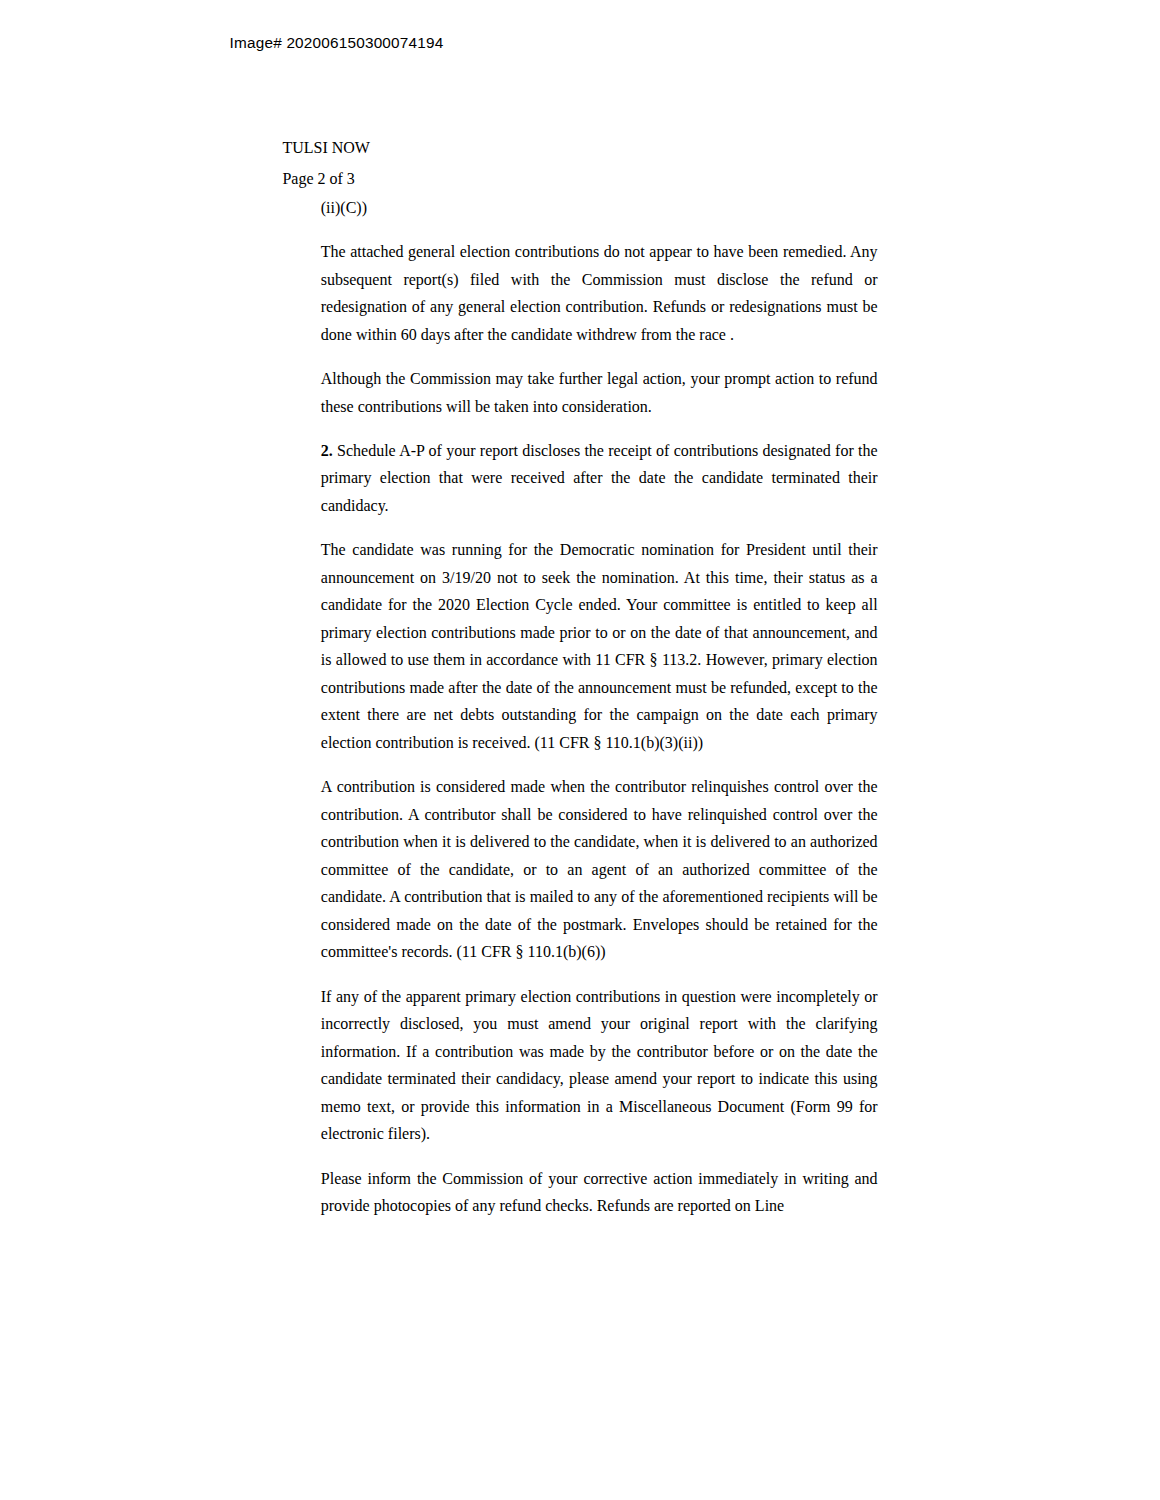Image# 202006150300074194
TULSI NOW
Page 2 of 3
(ii)(C))
The attached general election contributions do not appear to have been remedied. Any subsequent report(s) filed with the Commission must disclose the refund or redesignation of any general election contribution. Refunds or redesignations must be done within 60 days after the candidate withdrew from the race .
Although the Commission may take further legal action, your prompt action to refund these contributions will be taken into consideration.
2. Schedule A-P of your report discloses the receipt of contributions designated for the primary election that were received after the date the candidate terminated their candidacy.
The candidate was running for the Democratic nomination for President until their announcement on 3/19/20 not to seek the nomination. At this time, their status as a candidate for the 2020 Election Cycle ended. Your committee is entitled to keep all primary election contributions made prior to or on the date of that announcement, and is allowed to use them in accordance with 11 CFR § 113.2. However, primary election contributions made after the date of the announcement must be refunded, except to the extent there are net debts outstanding for the campaign on the date each primary election contribution is received. (11 CFR § 110.1(b)(3)(ii))
A contribution is considered made when the contributor relinquishes control over the contribution. A contributor shall be considered to have relinquished control over the contribution when it is delivered to the candidate, when it is delivered to an authorized committee of the candidate, or to an agent of an authorized committee of the candidate. A contribution that is mailed to any of the aforementioned recipients will be considered made on the date of the postmark. Envelopes should be retained for the committee's records. (11 CFR § 110.1(b)(6))
If any of the apparent primary election contributions in question were incompletely or incorrectly disclosed, you must amend your original report with the clarifying information. If a contribution was made by the contributor before or on the date the candidate terminated their candidacy, please amend your report to indicate this using memo text, or provide this information in a Miscellaneous Document (Form 99 for electronic filers).
Please inform the Commission of your corrective action immediately in writing and provide photocopies of any refund checks. Refunds are reported on Line